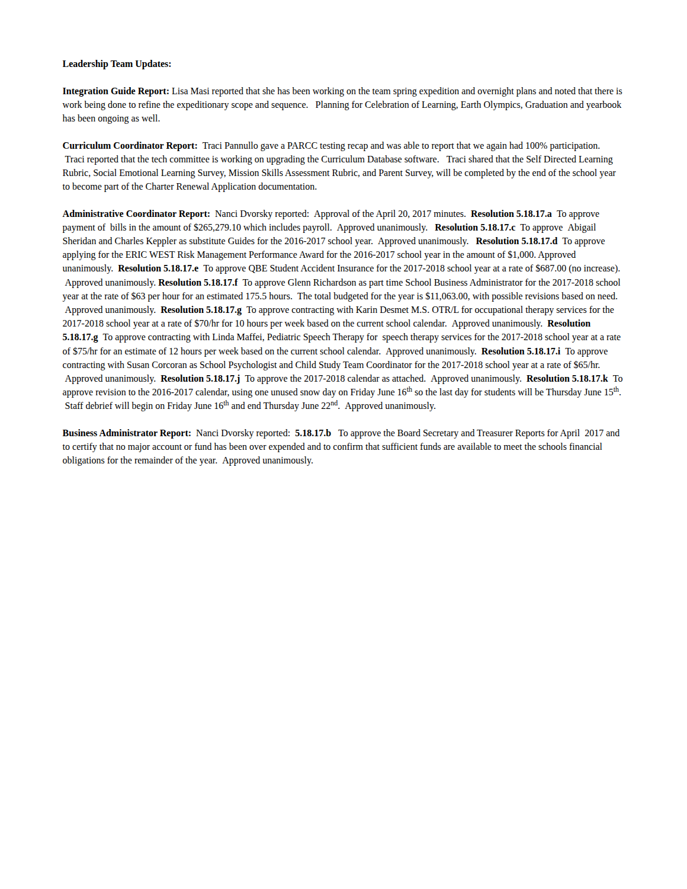Leadership Team Updates:
Integration Guide Report: Lisa Masi reported that she has been working on the team spring expedition and overnight plans and noted that there is work being done to refine the expeditionary scope and sequence. Planning for Celebration of Learning, Earth Olympics, Graduation and yearbook has been ongoing as well.
Curriculum Coordinator Report: Traci Pannullo gave a PARCC testing recap and was able to report that we again had 100% participation. Traci reported that the tech committee is working on upgrading the Curriculum Database software. Traci shared that the Self Directed Learning Rubric, Social Emotional Learning Survey, Mission Skills Assessment Rubric, and Parent Survey, will be completed by the end of the school year to become part of the Charter Renewal Application documentation.
Administrative Coordinator Report: Nanci Dvorsky reported: Approval of the April 20, 2017 minutes. Resolution 5.18.17.a To approve payment of bills in the amount of $265,279.10 which includes payroll. Approved unanimously. Resolution 5.18.17.c To approve Abigail Sheridan and Charles Keppler as substitute Guides for the 2016-2017 school year. Approved unanimously. Resolution 5.18.17.d To approve applying for the ERIC WEST Risk Management Performance Award for the 2016-2017 school year in the amount of $1,000. Approved unanimously. Resolution 5.18.17.e To approve QBE Student Accident Insurance for the 2017-2018 school year at a rate of $687.00 (no increase). Approved unanimously. Resolution 5.18.17.f To approve Glenn Richardson as part time School Business Administrator for the 2017-2018 school year at the rate of $63 per hour for an estimated 175.5 hours. The total budgeted for the year is $11,063.00, with possible revisions based on need. Approved unanimously. Resolution 5.18.17.g To approve contracting with Karin Desmet M.S. OTR/L for occupational therapy services for the 2017-2018 school year at a rate of $70/hr for 10 hours per week based on the current school calendar. Approved unanimously. Resolution 5.18.17.g To approve contracting with Linda Maffei, Pediatric Speech Therapy for speech therapy services for the 2017-2018 school year at a rate of $75/hr for an estimate of 12 hours per week based on the current school calendar. Approved unanimously. Resolution 5.18.17.i To approve contracting with Susan Corcoran as School Psychologist and Child Study Team Coordinator for the 2017-2018 school year at a rate of $65/hr. Approved unanimously. Resolution 5.18.17.j To approve the 2017-2018 calendar as attached. Approved unanimously. Resolution 5.18.17.k To approve revision to the 2016-2017 calendar, using one unused snow day on Friday June 16th so the last day for students will be Thursday June 15th. Staff debrief will begin on Friday June 16th and end Thursday June 22nd. Approved unanimously.
Business Administrator Report: Nanci Dvorsky reported: 5.18.17.b To approve the Board Secretary and Treasurer Reports for April 2017 and to certify that no major account or fund has been over expended and to confirm that sufficient funds are available to meet the schools financial obligations for the remainder of the year. Approved unanimously.